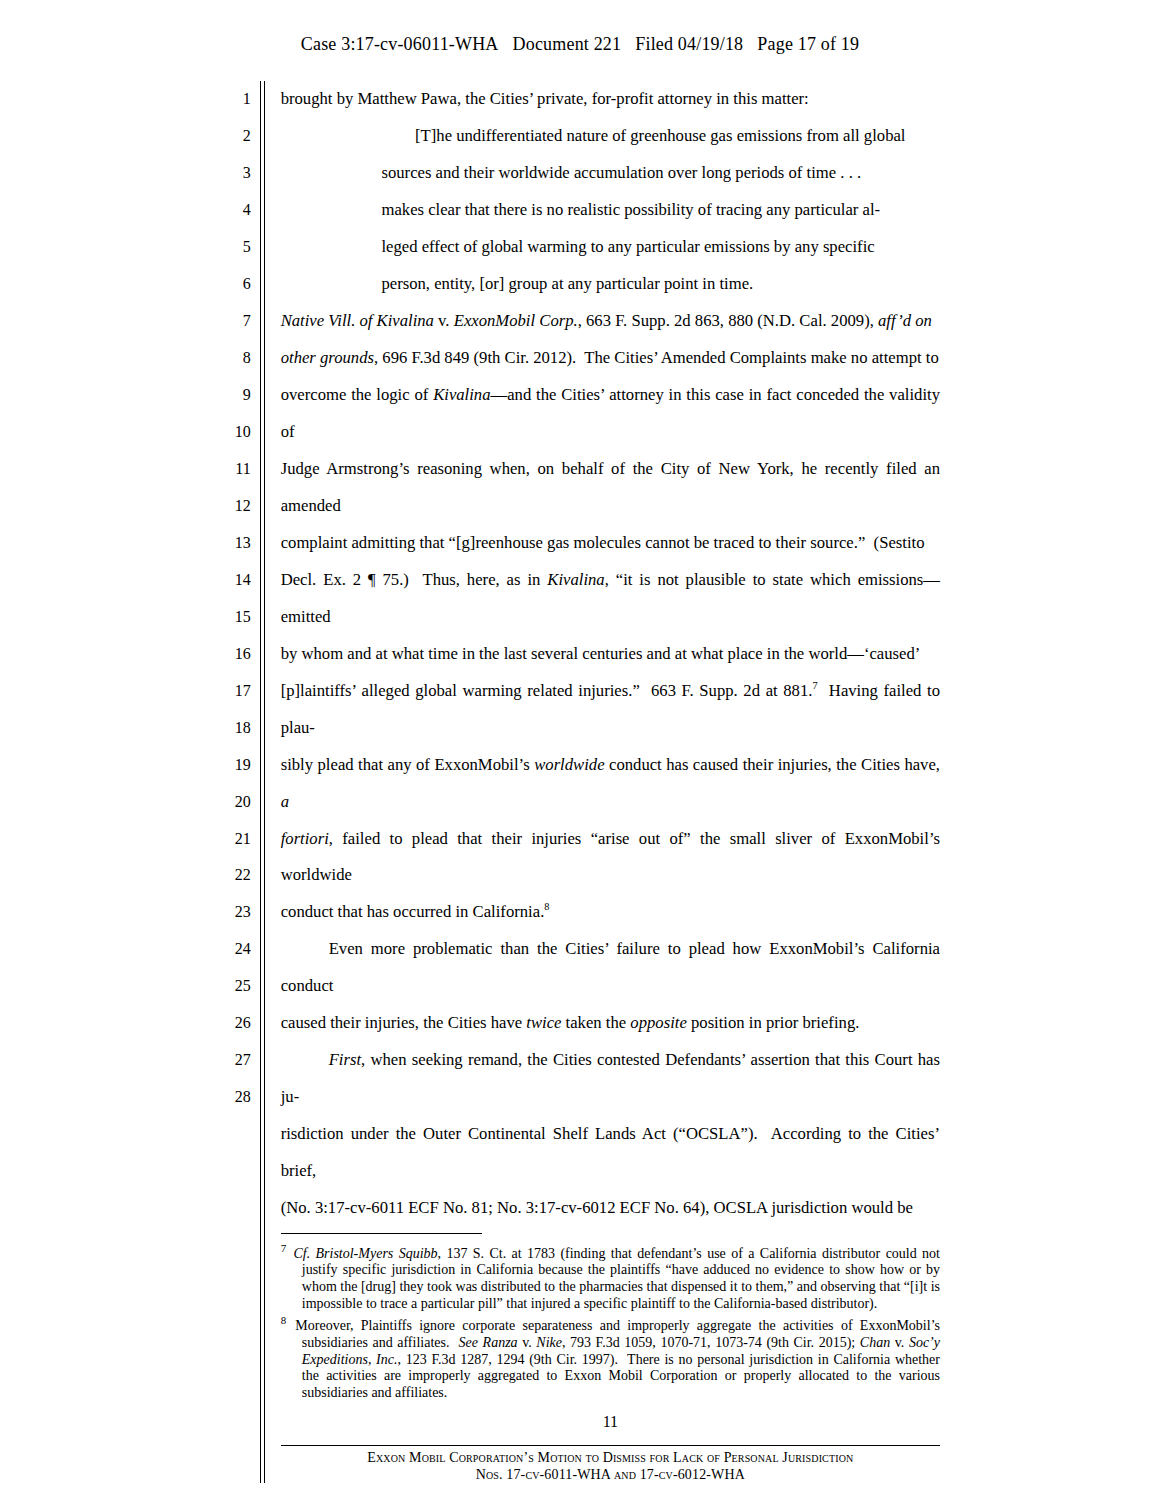Case 3:17-cv-06011-WHA Document 221 Filed 04/19/18 Page 17 of 19
1
2
3
4
5
6
7
8
9
10
11
12
13
14
15
16
17
18
19
20
21
22
23
24
25
26
27
28
brought by Matthew Pawa, the Cities’ private, for-profit attorney in this matter:
[T]he undifferentiated nature of greenhouse gas emissions from all global
sources and their worldwide accumulation over long periods of time . . .
makes clear that there is no realistic possibility of tracing any particular al-
leged effect of global warming to any particular emissions by any specific
person, entity, [or] group at any particular point in time.
Native Vill. of Kivalina v. ExxonMobil Corp., 663 F. Supp. 2d 863, 880 (N.D. Cal. 2009), aff’d on
other grounds, 696 F.3d 849 (9th Cir. 2012). The Cities’ Amended Complaints make no attempt to
overcome the logic of Kivalina—and the Cities’ attorney in this case in fact conceded the validity of
Judge Armstrong’s reasoning when, on behalf of the City of New York, he recently filed an amended
complaint admitting that “[g]reenhouse gas molecules cannot be traced to their source.” (Sestito
Decl. Ex. 2 ¶ 75.) Thus, here, as in Kivalina, “it is not plausible to state which emissions—emitted
by whom and at what time in the last several centuries and at what place in the world—‘caused’
[p]laintiffs’ alleged global warming related injuries.” 663 F. Supp. 2d at 881.7 Having failed to plau-
sibly plead that any of ExxonMobil’s worldwide conduct has caused their injuries, the Cities have, a
fortiori, failed to plead that their injuries “arise out of” the small sliver of ExxonMobil’s worldwide
conduct that has occurred in California.8
Even more problematic than the Cities’ failure to plead how ExxonMobil’s California conduct
caused their injuries, the Cities have twice taken the opposite position in prior briefing.
First, when seeking remand, the Cities contested Defendants’ assertion that this Court has ju-
risdiction under the Outer Continental Shelf Lands Act (“OCSLA”). According to the Cities’ brief,
(No. 3:17-cv-6011 ECF No. 81; No. 3:17-cv-6012 ECF No. 64), OCSLA jurisdiction would be
7 Cf. Bristol-Myers Squibb, 137 S. Ct. at 1783 (finding that defendant’s use of a California distributor could not justify specific jurisdiction in California because the plaintiffs “have adduced no evidence to show how or by whom the [drug] they took was distributed to the pharmacies that dispensed it to them,” and observing that “[i]t is impossible to trace a particular pill” that injured a specific plaintiff to the California-based distributor).
8 Moreover, Plaintiffs ignore corporate separateness and improperly aggregate the activities of ExxonMobil’s subsidiaries and affiliates. See Ranza v. Nike, 793 F.3d 1059, 1070-71, 1073-74 (9th Cir. 2015); Chan v. Soc’y Expeditions, Inc., 123 F.3d 1287, 1294 (9th Cir. 1997). There is no personal jurisdiction in California whether the activities are improperly aggregated to Exxon Mobil Corporation or properly allocated to the various subsidiaries and affiliates.
11
Exxon Mobil Corporation’s Motion to Dismiss for Lack of Personal Jurisdiction
Nos. 17-cv-6011-WHA and 17-cv-6012-WHA